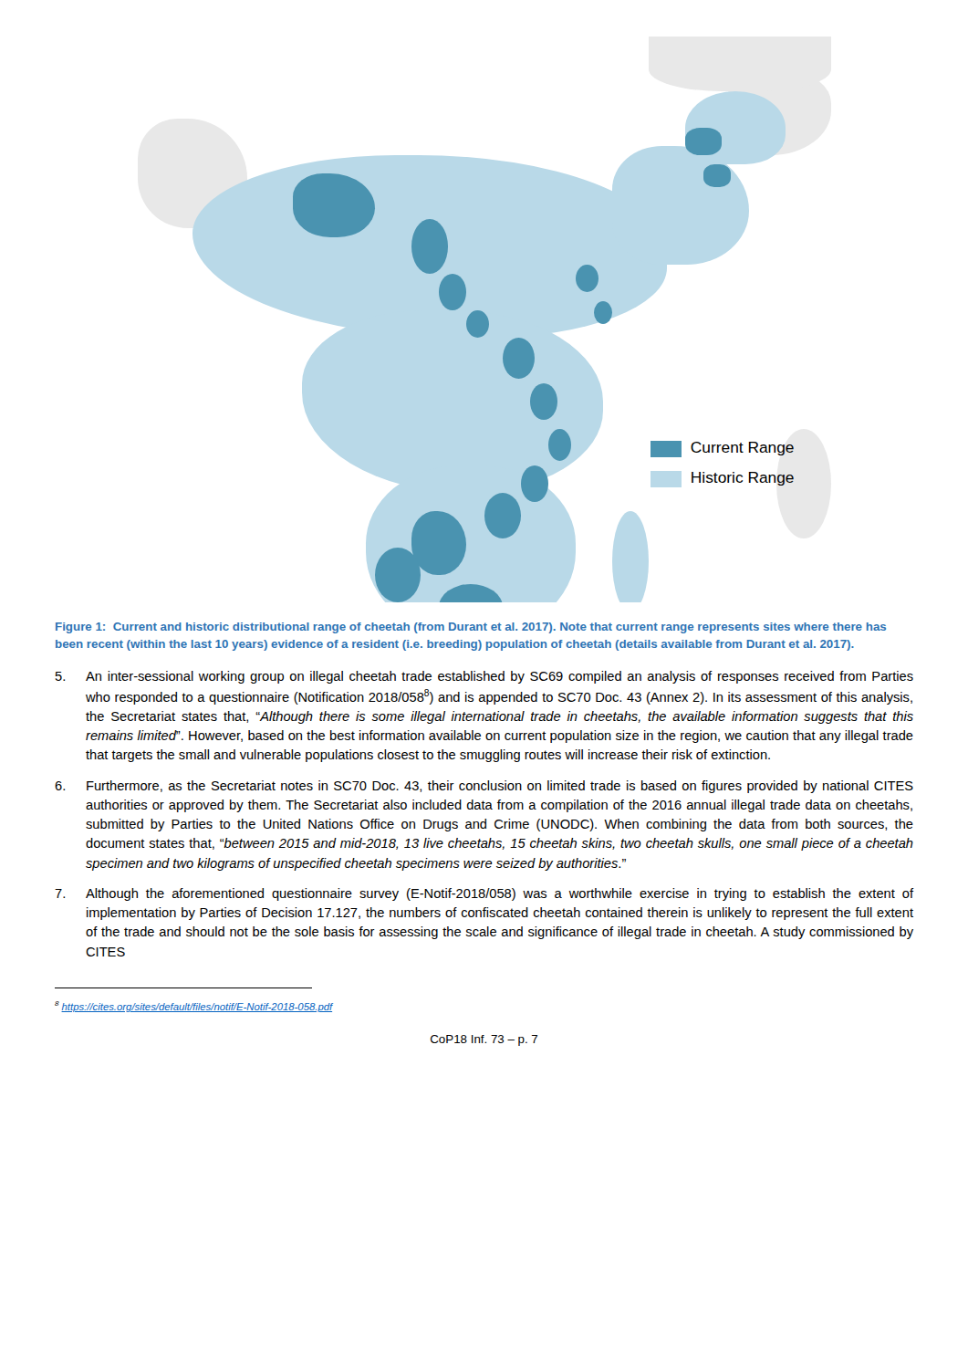Current Range
Historic Range
Figure 1: Current and historic distributional range of cheetah (from Durant et al. 2017). Note that current range represents sites where there has been recent (within the last 10 years) evidence of a resident (i.e. breeding) population of cheetah (details available from Durant et al. 2017).
5. An inter-sessional working group on illegal cheetah trade established by SC69 compiled an analysis of responses received from Parties who responded to a questionnaire (Notification 2018/0588) and is appended to SC70 Doc. 43 (Annex 2). In its assessment of this analysis, the Secretariat states that, “Although there is some illegal international trade in cheetahs, the available information suggests that this remains limited”. However, based on the best information available on current population size in the region, we caution that any illegal trade that targets the small and vulnerable populations closest to the smuggling routes will increase their risk of extinction.
6. Furthermore, as the Secretariat notes in SC70 Doc. 43, their conclusion on limited trade is based on figures provided by national CITES authorities or approved by them. The Secretariat also included data from a compilation of the 2016 annual illegal trade data on cheetahs, submitted by Parties to the United Nations Office on Drugs and Crime (UNODC). When combining the data from both sources, the document states that, “between 2015 and mid-2018, 13 live cheetahs, 15 cheetah skins, two cheetah skulls, one small piece of a cheetah specimen and two kilograms of unspecified cheetah specimens were seized by authorities.”
7. Although the aforementioned questionnaire survey (E-Notif-2018/058) was a worthwhile exercise in trying to establish the extent of implementation by Parties of Decision 17.127, the numbers of confiscated cheetah contained therein is unlikely to represent the full extent of the trade and should not be the sole basis for assessing the scale and significance of illegal trade in cheetah. A study commissioned by CITES
8 https://cites.org/sites/default/files/notif/E-Notif-2018-058.pdf
CoP18 Inf. 73 – p. 7